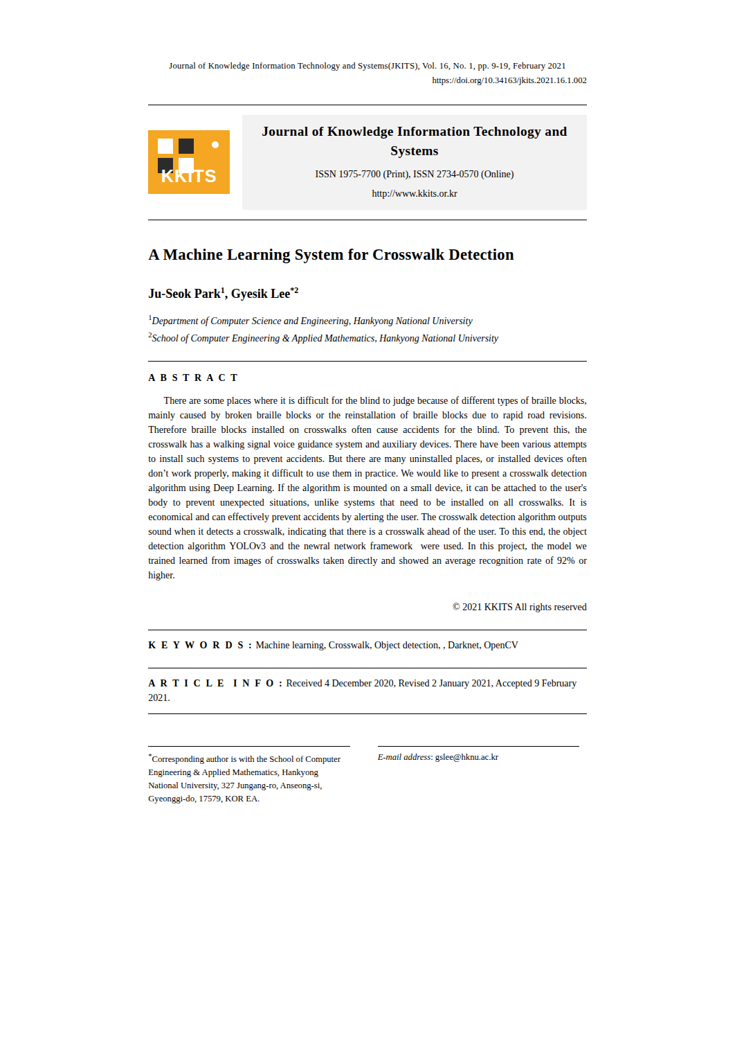Journal of Knowledge Information Technology and Systems(JKITS), Vol. 16, No. 1, pp. 9-19, February 2021
https://doi.org/10.34163/jkits.2021.16.1.002
KKITS
Journal of Knowledge Information Technology and Systems
ISSN 1975-7700 (Print), ISSN 2734-0570 (Online)
http://www.kkits.or.kr
A Machine Learning System for Crosswalk Detection
Ju-Seok Park1, Gyesik Lee*2
1Department of Computer Science and Engineering, Hankyong National University
2School of Computer Engineering & Applied Mathematics, Hankyong National University
A B S T R A C T
There are some places where it is difficult for the blind to judge because of different types of braille blocks, mainly caused by broken braille blocks or the reinstallation of braille blocks due to rapid road revisions. Therefore braille blocks installed on crosswalks often cause accidents for the blind. To prevent this, the crosswalk has a walking signal voice guidance system and auxiliary devices. There have been various attempts to install such systems to prevent accidents. But there are many uninstalled places, or installed devices often don’t work properly, making it difficult to use them in practice. We would like to present a crosswalk detection algorithm using Deep Learning. If the algorithm is mounted on a small device, it can be attached to the user's body to prevent unexpected situations, unlike systems that need to be installed on all crosswalks. It is economical and can effectively prevent accidents by alerting the user. The crosswalk detection algorithm outputs sound when it detects a crosswalk, indicating that there is a crosswalk ahead of the user. To this end, the object detection algorithm YOLOv3 and the newral network framework were used. In this project, the model we trained learned from images of crosswalks taken directly and showed an average recognition rate of 92% or higher.
© 2021 KKITS All rights reserved
K E Y W O R D S : Machine learning, Crosswalk, Object detection, , Darknet, OpenCV
A R T I C L E I N F O : Received 4 December 2020, Revised 2 January 2021, Accepted 9 February 2021.
*Corresponding author is with the School of Computer Engineering & Applied Mathematics, Hankyong National University, 327 Jungang-ro, Anseong-si, Gyeonggi-do, 17579, KOR EA.
E-mail address: gslee@hknu.ac.kr